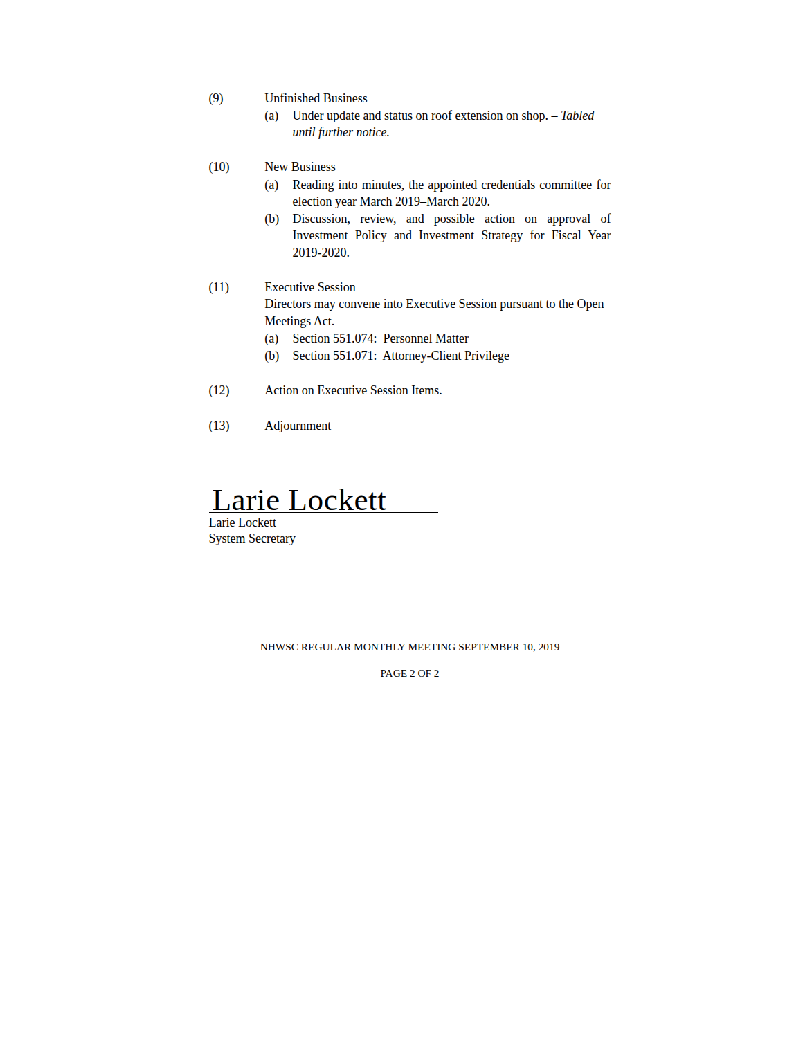(9)
Unfinished Business
(a) Under update and status on roof extension on shop. – Tabled until further notice.
(10)
New Business
(a) Reading into minutes, the appointed credentials committee for election year March 2019–March 2020.
(b) Discussion, review, and possible action on approval of Investment Policy and Investment Strategy for Fiscal Year 2019-2020.
(11)
Executive Session
Directors may convene into Executive Session pursuant to the Open Meetings Act.
(a) Section 551.074: Personnel Matter
(b) Section 551.071: Attorney-Client Privilege
(12)
Action on Executive Session Items.
(13)
Adjournment
Larie Lockett
Larie Lockett
System Secretary
NHWSC REGULAR MONTHLY MEETING SEPTEMBER 10, 2019
PAGE 2 OF 2